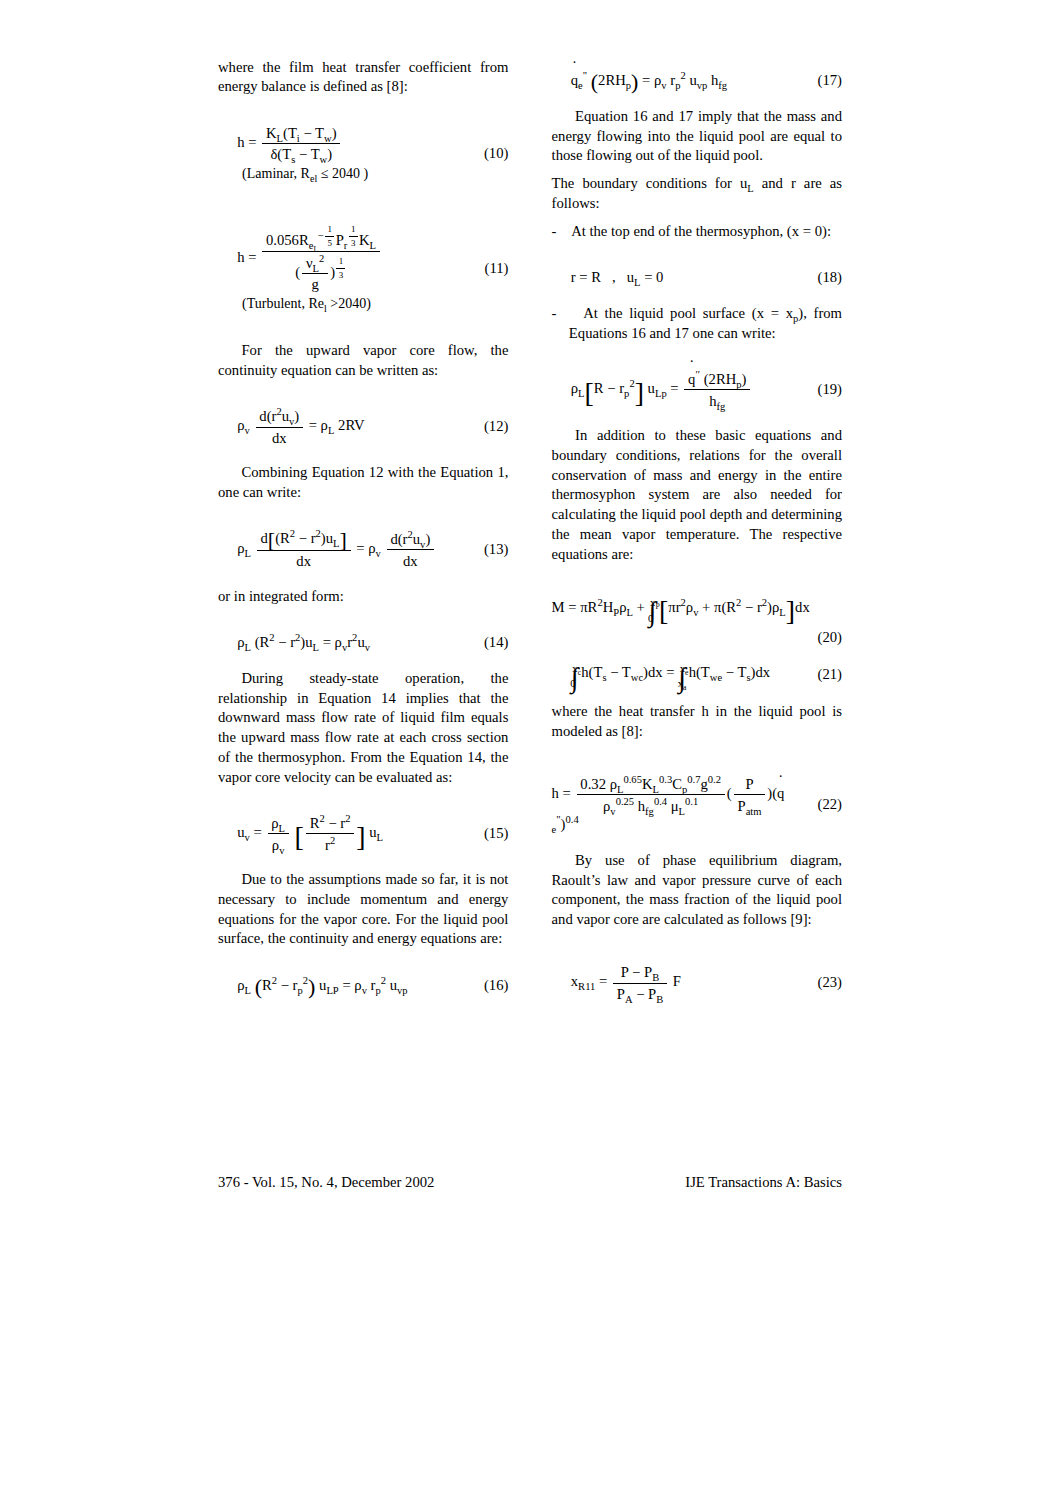where the film heat transfer coefficient from energy balance is defined as [8]:
h = KL(Ti − Tw) δ(Ts − Tw) (Laminar, Rel ≤ 2040 ) (10)
h = 0.056ReL−15Pr13KL(νL2 g)13 (Turbulent, Rel >2040) (11)
For the upward vapor core flow, the continuity equation can be written as:
ρv d(r2uv) dx = ρL 2RV (12)
Combining Equation 12 with the Equation 1, one can write:
ρL d[(R2 − r2)uL] dx = ρv d(r2uv) dx (13)
or in integrated form:
ρL (R2 − r2)uL = ρvr2uv (14)
During steady-state operation, the relationship in Equation 14 implies that the downward mass flow rate of liquid film equals the upward mass flow rate at each cross section of the thermosyphon. From the Equation 14, the vapor core velocity can be evaluated as:
uv = ρL ρv [R2 − r2 r2] uL (15)
Due to the assumptions made so far, it is not necessary to include momentum and energy equations for the vapor core. For the liquid pool surface, the continuity and energy equations are:
ρL (R2 − rp2) uLP = ρv rp2 uvp (16)
qe" (2RHp) = ρv rp2 uvp hfg (17)
Equation 16 and 17 imply that the mass and energy flowing into the liquid pool are equal to those flowing out of the liquid pool.
The boundary conditions for uL and r are as follows:
- At the top end of the thermosyphon, (x = 0):
r = R , uL = 0 (18)
- At the liquid pool surface (x = xp), from Equations 16 and 17 one can write:
ρL[R − rp2] uLp = q′′ (2RHp) hfg (19)
In addition to these basic equations and boundary conditions, relations for the overall conservation of mass and energy in the entire thermosyphon system are also needed for calculating the liquid pool depth and determining the mean vapor temperature. The respective equations are:
M = πR2HPρL + ∫xP 0[πr2ρv + π(R2 − r2)ρL] dx
(20)
∫xc 0h(Ts − Twc)dx = ∫xe xah(Twe − Ts)dx (21)
where the heat transfer h in the liquid pool is modeled as [8]:
h = 0.32 ρL0.65KL0.3Cp0.7g0.2 ρv0.25 hfg0.4 μL0.1(PPatm)(qe")0.4 (22)
By use of phase equilibrium diagram, Raoult’s law and vapor pressure curve of each component, the mass fraction of the liquid pool and vapor core are calculated as follows [9]:
xR11 = P − PB PA − PB F (23)
376 - Vol. 15, No. 4, December 2002 IJE Transactions A: Basics